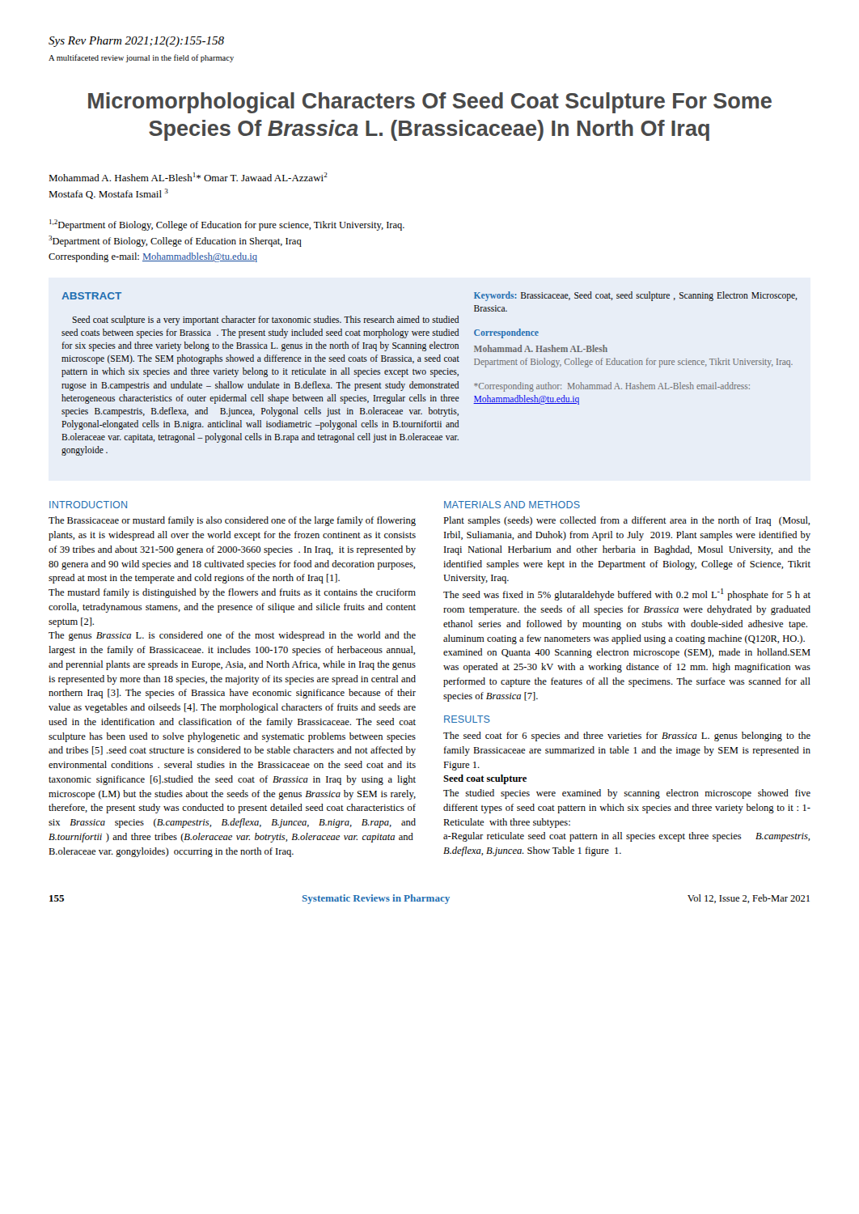Sys Rev Pharm 2021;12(2):155-158
A multifaceted review journal in the field of pharmacy
Micromorphological Characters Of Seed Coat Sculpture For Some Species Of Brassica L. (Brassicaceae) In North Of Iraq
Mohammad A. Hashem AL-Blesh1* Omar T. Jawaad AL-Azzawi2
Mostafa Q. Mostafa Ismail 3
1,2Department of Biology, College of Education for pure science, Tikrit University, Iraq.
3Department of Biology, College of Education in Sherqat, Iraq
Corresponding e-mail: Mohammadblesh@tu.edu.iq
ABSTRACT
Seed coat sculpture is a very important character for taxonomic studies. This research aimed to studied seed coats between species for Brassica . The present study included seed coat morphology were studied for six species and three variety belong to the Brassica L. genus in the north of Iraq by Scanning electron microscope (SEM). The SEM photographs showed a difference in the seed coats of Brassica, a seed coat pattern in which six species and three variety belong to it reticulate in all species except two species, rugose in B.campestris and undulate – shallow undulate in B.deflexa. The present study demonstrated heterogeneous characteristics of outer epidermal cell shape between all species, Irregular cells in three species B.campestris, B.deflexa, and B.juncea, Polygonal cells just in B.oleraceae var. botrytis, Polygonal-elongated cells in B.nigra. anticlinal wall isodiametric –polygonal cells in B.tournifortii and B.oleraceae var. capitata, tetragonal – polygonal cells in B.rapa and tetragonal cell just in B.oleraceae var. gongyloide .
Keywords: Brassicaceae, Seed coat, seed sculpture , Scanning Electron Microscope, Brassica.
Correspondence
Mohammad A. Hashem AL-Blesh
Department of Biology, College of Education for pure science, Tikrit University, Iraq.
*Corresponding author: Mohammad A. Hashem AL-Blesh email-address: Mohammadblesh@tu.edu.iq
INTRODUCTION
The Brassicaceae or mustard family is also considered one of the large family of flowering plants, as it is widespread all over the world except for the frozen continent as it consists of 39 tribes and about 321-500 genera of 2000-3660 species . In Iraq, it is represented by 80 genera and 90 wild species and 18 cultivated species for food and decoration purposes, spread at most in the temperate and cold regions of the north of Iraq [1].
The mustard family is distinguished by the flowers and fruits as it contains the cruciform corolla, tetradynamous stamens, and the presence of silique and silicle fruits and content septum [2].
The genus Brassica L. is considered one of the most widespread in the world and the largest in the family of Brassicaceae. it includes 100-170 species of herbaceous annual, and perennial plants are spreads in Europe, Asia, and North Africa, while in Iraq the genus is represented by more than 18 species, the majority of its species are spread in central and northern Iraq [3]. The species of Brassica have economic significance because of their value as vegetables and oilseeds [4]. The morphological characters of fruits and seeds are used in the identification and classification of the family Brassicaceae. The seed coat sculpture has been used to solve phylogenetic and systematic problems between species and tribes [5] .seed coat structure is considered to be stable characters and not affected by environmental conditions . several studies in the Brassicaceae on the seed coat and its taxonomic significance [6].studied the seed coat of Brassica in Iraq by using a light microscope (LM) but the studies about the seeds of the genus Brassica by SEM is rarely, therefore, the present study was conducted to present detailed seed coat characteristics of six Brassica species (B.campestris, B.deflexa, B.juncea, B.nigra, B.rapa, and B.tournifortii ) and three tribes (B.oleraceae var. botrytis, B.oleraceae var. capitata and B.oleraceae var. gongyloides) occurring in the north of Iraq.
MATERIALS AND METHODS
Plant samples (seeds) were collected from a different area in the north of Iraq (Mosul, Irbil, Suliamania, and Duhok) from April to July 2019. Plant samples were identified by Iraqi National Herbarium and other herbaria in Baghdad, Mosul University, and the identified samples were kept in the Department of Biology, College of Science, Tikrit University, Iraq.
The seed was fixed in 5% glutaraldehyde buffered with 0.2 mol L-1 phosphate for 5 h at room temperature. the seeds of all species for Brassica were dehydrated by graduated ethanol series and followed by mounting on stubs with double-sided adhesive tape. aluminum coating a few nanometers was applied using a coating machine (Q120R, HO.). examined on Quanta 400 Scanning electron microscope (SEM), made in holland.SEM was operated at 25-30 kV with a working distance of 12 mm. high magnification was performed to capture the features of all the specimens. The surface was scanned for all species of Brassica [7].
RESULTS
The seed coat for 6 species and three varieties for Brassica L. genus belonging to the family Brassicaceae are summarized in table 1 and the image by SEM is represented in Figure 1.
Seed coat sculpture
The studied species were examined by scanning electron microscope showed five different types of seed coat pattern in which six species and three variety belong to it : 1-Reticulate with three subtypes:
a-Regular reticulate seed coat pattern in all species except three species B.campestris, B.deflexa, B.juncea. Show Table 1 figure 1.
155 Systematic Reviews in Pharmacy Vol 12, Issue 2, Feb-Mar 2021